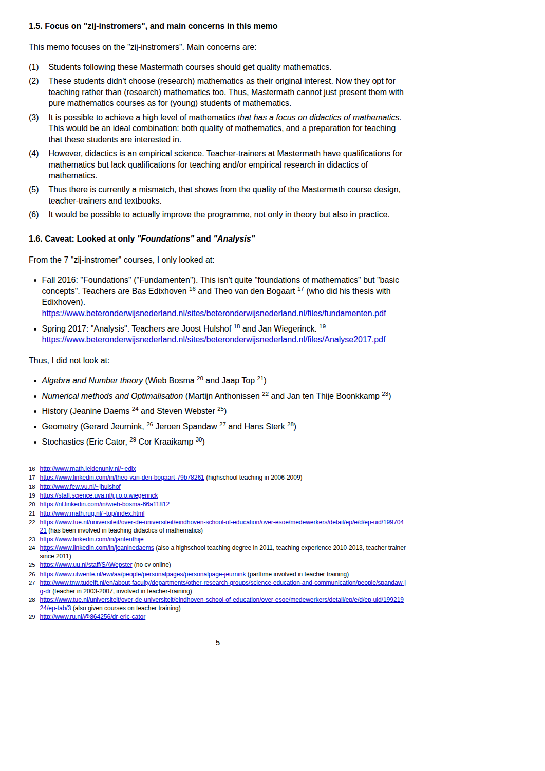1.5. Focus on "zij-instromers", and main concerns in this memo
This memo focuses on the "zij-instromers". Main concerns are:
(1) Students following these Mastermath courses should get quality mathematics.
(2) These students didn't choose (research) mathematics as their original interest. Now they opt for teaching rather than (research) mathematics too. Thus, Mastermath cannot just present them with pure mathematics courses as for (young) students of mathematics.
(3) It is possible to achieve a high level of mathematics that has a focus on didactics of mathematics. This would be an ideal combination: both quality of mathematics, and a preparation for teaching that these students are interested in.
(4) However, didactics is an empirical science. Teacher-trainers at Mastermath have qualifications for mathematics but lack qualifications for teaching and/or empirical research in didactics of mathematics.
(5) Thus there is currently a mismatch, that shows from the quality of the Mastermath course design, teacher-trainers and textbooks.
(6) It would be possible to actually improve the programme, not only in theory but also in practice.
1.6. Caveat: Looked at only "Foundations" and "Analysis"
From the 7 "zij-instromer" courses, I only looked at:
Fall 2016: "Foundations" ("Fundamenten"). This isn't quite "foundations of mathematics" but "basic concepts". Teachers are Bas Edixhoven 16 and Theo van den Bogaart 17 (who did his thesis with Edixhoven).
https://www.beteronderwijsnederland.nl/sites/beteronderwijsnederland.nl/files/fundamenten.pdf
Spring 2017: "Analysis". Teachers are Joost Hulshof 18 and Jan Wiegerinck. 19
https://www.beteronderwijsnederland.nl/sites/beteronderwijsnederland.nl/files/Analyse2017.pdf
Thus, I did not look at:
Algebra and Number theory (Wieb Bosma 20 and Jaap Top 21)
Numerical methods and Optimalisation (Martijn Anthonissen 22 and Jan ten Thije Boonkkamp 23)
History (Jeanine Daems 24 and Steven Webster 25)
Geometry (Gerard Jeurnink, 26 Jeroen Spandaw 27 and Hans Sterk 28)
Stochastics (Eric Cator, 29 Cor Kraaikamp 30)
16 http://www.math.leidenuniv.nl/~edix
17 https://www.linkedin.com/in/theo-van-den-bogaart-79b78261 (highschool teaching in 2006-2009)
18 http://www.few.vu.nl/~jhulshof
19 https://staff.science.uva.nl/j.j.o.o.wiegerinck
20 https://nl.linkedin.com/in/wieb-bosma-66a11812
21 http://www.math.rug.nl/~top/index.html
22 https://www.tue.nl/universiteit/over-de-universiteit/eindhoven-school-of-education/over-esoe/medewerkers/detail/ep/e/d/ep-uid/19970421 (has been involved in teaching didactics of mathematics)
23 https://www.linkedin.com/in/jantenthije
24 https://www.linkedin.com/in/jeaninedaems (also a highschool teaching degree in 2011, teaching experience 2010-2013, teacher trainer since 2011)
25 https://www.uu.nl/staff/SAWepster (no cv online)
26 https://www.utwente.nl/ewi/aa/people/personalpages/personalpage-jeurnink (parttime involved in teacher training)
27 http://www.tnw.tudelft.nl/en/about-faculty/departments/other-research-groups/science-education-and-communication/people/spandaw-jg-dr (teacher in 2003-2007, involved in teacher-training)
28 https://www.tue.nl/universiteit/over-de-universiteit/eindhoven-school-of-education/over-esoe/medewerkers/detail/ep/e/d/ep-uid/19921924/ep-tab/3 (also given courses on teacher training)
29 http://www.ru.nl/@864256/dr-eric-cator
5